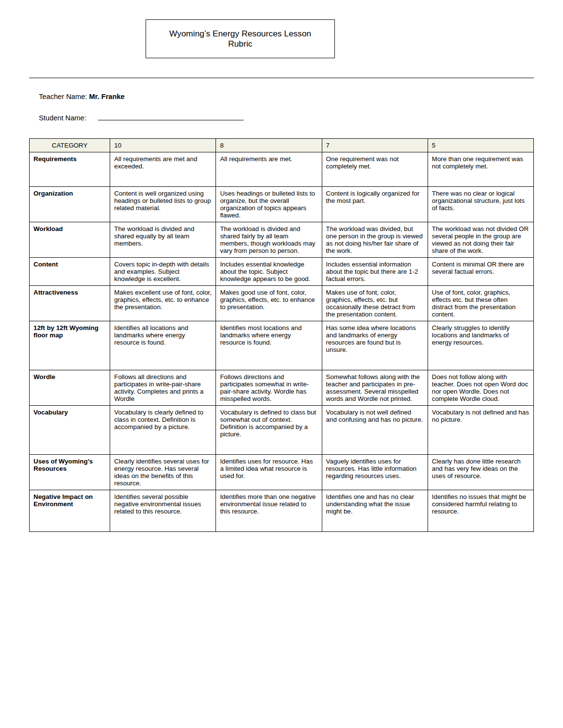Wyoming’s Energy Resources Lesson Rubric
Teacher Name: Mr. Franke
Student Name:
| CATEGORY | 10 | 8 | 7 | 5 |
| --- | --- | --- | --- | --- |
| Requirements | All requirements are met and exceeded. | All requirements are met. | One requirement was not completely met. | More than one requirement was not completely met. |
| Organization | Content is well organized using headings or bulleted lists to group related material. | Uses headings or bulleted lists to organize, but the overall organization of topics appears flawed. | Content is logically organized for the most part. | There was no clear or logical organizational structure, just lots of facts. |
| Workload | The workload is divided and shared equally by all team members. | The workload is divided and shared fairly by all team members, though workloads may vary from person to person. | The workload was divided, but one person in the group is viewed as not doing his/her fair share of the work. | The workload was not divided OR several people in the group are viewed as not doing their fair share of the work. |
| Content | Covers topic in-depth with details and examples. Subject knowledge is excellent. | Includes essential knowledge about the topic. Subject knowledge appears to be good. | Includes essential information about the topic but there are 1-2 factual errors. | Content is minimal OR there are several factual errors. |
| Attractiveness | Makes excellent use of font, color, graphics, effects, etc. to enhance the presentation. | Makes good use of font, color, graphics, effects, etc. to enhance to presentation. | Makes use of font, color, graphics, effects, etc. but occasionally these detract from the presentation content. | Use of font, color, graphics, effects etc. but these often distract from the presentation content. |
| 12ft by 12ft Wyoming floor map | Identifies all locations and landmarks where energy resource is found. | Identifies most locations and landmarks where energy resource is found. | Has some idea where locations and landmarks of energy resources are found but is unsure. | Clearly struggles to identify locations and landmarks of energy resources. |
| Wordle | Follows all directions and participates in write-pair-share activity. Completes and prints a Wordle | Follows directions and participates somewhat in write-pair-share activity. Wordle has misspelled words. | Somewhat follows along with the teacher and participates in pre-assessment. Several misspelled words and Wordle not printed. | Does not follow along with teacher. Does not open Word doc nor open Wordle. Does not complete Wordle cloud. |
| Vocabulary | Vocabulary is clearly defined to class in context. Definition is accompanied by a picture. | Vocabulary is defined to class but somewhat out of context. Definition is accompanied by a picture. | Vocabulary is not well defined and confusing and has no picture. | Vocabulary is not defined and has no picture. |
| Uses of Wyoming’s Resources | Clearly identifies several uses for energy resource. Has several ideas on the benefits of this resource. | Identifies uses for resource. Has a limited idea what resource is used for. | Vaguely identifies uses for resources. Has little information regarding resources uses. | Clearly has done little research and has very few ideas on the uses of resource. |
| Negative Impact on Environment | Identifies several possible negative environmental issues related to this resource. | Identifies more than one negative environmental issue related to this resource. | Identifies one and has no clear understanding what the issue might be. | Identifies no issues that might be considered harmful relating to resource. |